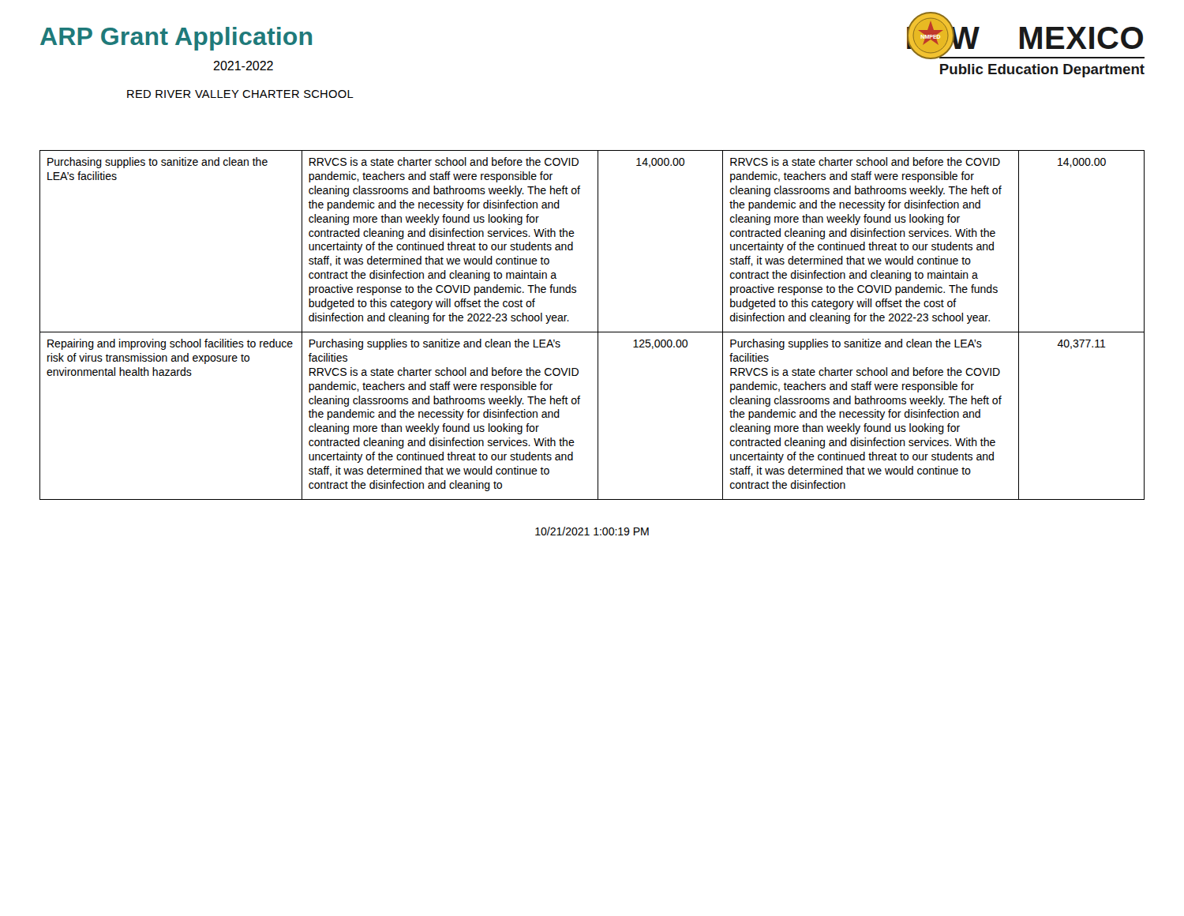ARP Grant Application
2021-2022
RED RIVER VALLEY CHARTER SCHOOL
NEW MEXICO
Public Education Department
NMPED
| Purchasing supplies to sanitize and clean the LEA’s facilities | RRVCS is a state charter school and before the COVID pandemic, teachers and staff were responsible for cleaning classrooms and bathrooms weekly. The heft of the pandemic and the necessity for disinfection and cleaning more than weekly found us looking for contracted cleaning and disinfection services. With the uncertainty of the continued threat to our students and staff, it was determined that we would continue to contract the disinfection and cleaning to maintain a proactive response to the COVID pandemic. The funds budgeted to this category will offset the cost of disinfection and cleaning for the 2022-23 school year. | 14,000.00 | RRVCS is a state charter school and before the COVID pandemic, teachers and staff were responsible for cleaning classrooms and bathrooms weekly. The heft of the pandemic and the necessity for disinfection and cleaning more than weekly found us looking for contracted cleaning and disinfection services. With the uncertainty of the continued threat to our students and staff, it was determined that we would continue to contract the disinfection and cleaning to maintain a proactive response to the COVID pandemic. The funds budgeted to this category will offset the cost of disinfection and cleaning for the 2022-23 school year. | 14,000.00 |
| Repairing and improving school facilities to reduce risk of virus transmission and exposure to environmental health hazards | Purchasing supplies to sanitize and clean the LEA’s facilities RRVCS is a state charter school and before the COVID pandemic, teachers and staff were responsible for cleaning classrooms and bathrooms weekly. The heft of the pandemic and the necessity for disinfection and cleaning more than weekly found us looking for contracted cleaning and disinfection services. With the uncertainty of the continued threat to our students and staff, it was determined that we would continue to contract the disinfection and cleaning to | 125,000.00 | Purchasing supplies to sanitize and clean the LEA’s facilities RRVCS is a state charter school and before the COVID pandemic, teachers and staff were responsible for cleaning classrooms and bathrooms weekly. The heft of the pandemic and the necessity for disinfection and cleaning more than weekly found us looking for contracted cleaning and disinfection services. With the uncertainty of the continued threat to our students and staff, it was determined that we would continue to contract the disinfection | 40,377.11 |
10/21/2021 1:00:19 PM